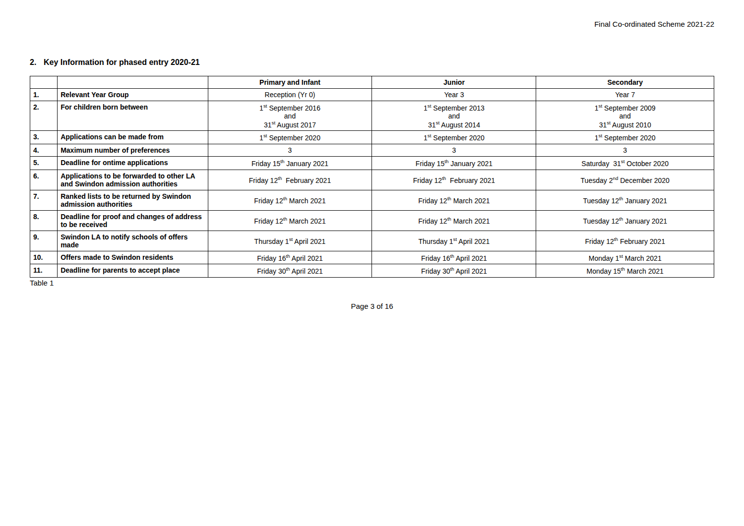Final Co-ordinated Scheme 2021-22
2. Key Information for phased entry 2020-21
| | | Primary and Infant | Junior | Secondary |
| --- | --- | --- | --- | --- |
| 1. | Relevant Year Group | Reception (Yr 0) | Year 3 | Year 7 |
| 2. | For children born between | 1 st September 2016 and 31 st August 2017 | 1 st September 2013 and 31 st August 2014 | 1 st September 2009 and 31 st August 2010 |
| 3. | Applications can be made from | 1 st September 2020 | 1 st September 2020 | 1 st September 2020 |
| 4. | Maximum number of preferences | 3 | 3 | 3 |
| 5. | Deadline for ontime applications | Friday 15 th January 2021 | Friday 15 th January 2021 | Saturday 31 st October 2020 |
| 6. | Applications to be forwarded to other LA and Swindon admission authorities | Friday 12 th February 2021 | Friday 12 th February 2021 | Tuesday 2 nd December 2020 |
| 7. | Ranked lists to be returned by Swindon admission authorities | Friday 12 th March 2021 | Friday 12 th March 2021 | Tuesday 12 th January 2021 |
| 8. | Deadline for proof and changes of address to be received | Friday 12 th March 2021 | Friday 12 th March 2021 | Tuesday 12 th January 2021 |
| 9. | Swindon LA to notify schools of offers made | Thursday 1 st April 2021 | Thursday 1 st April 2021 | Friday 12 th February 2021 |
| 10. | Offers made to Swindon residents | Friday 16 th April 2021 | Friday 16 th April 2021 | Monday 1 st March 2021 |
| 11. | Deadline for parents to accept place | Friday 30 th April 2021 | Friday 30 th April 2021 | Monday 15 th March 2021 |
Table 1
Page 3 of 16